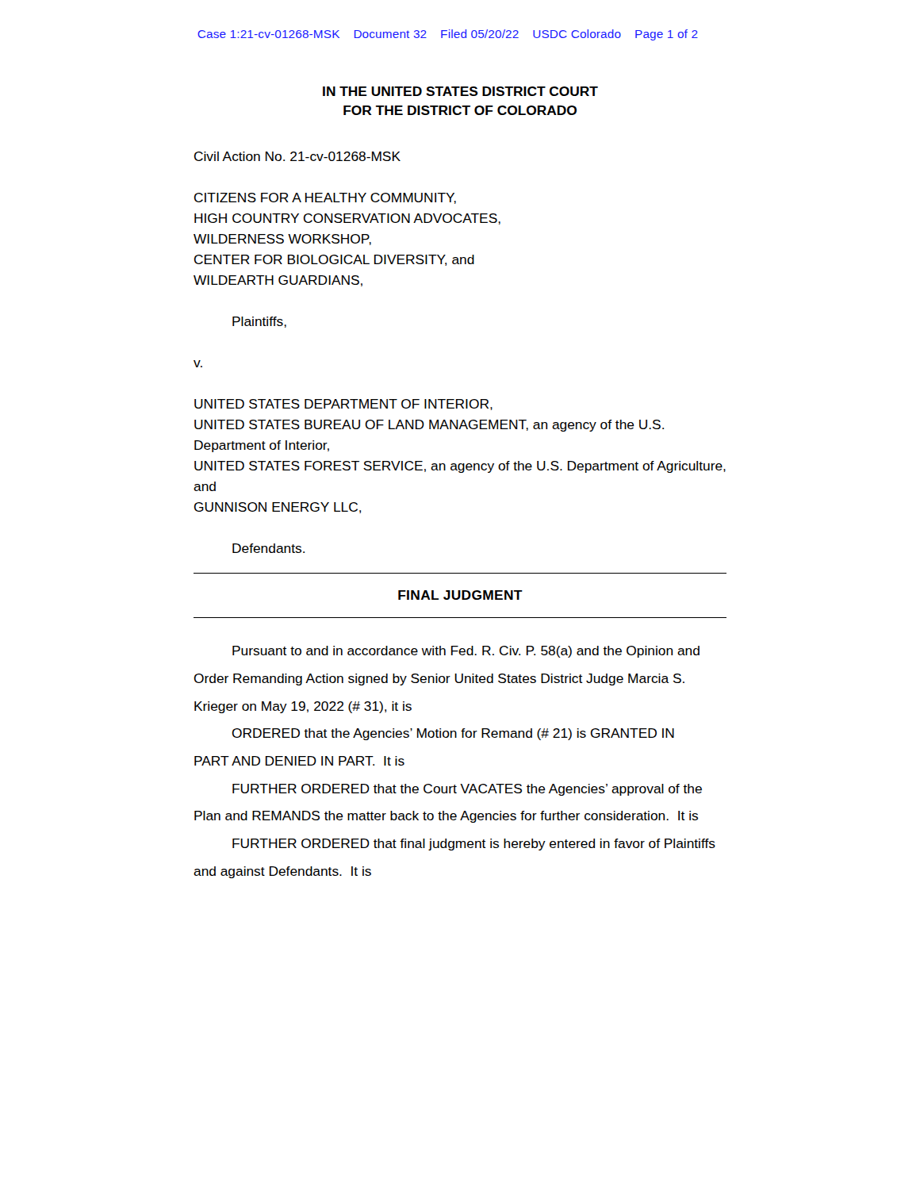Case 1:21-cv-01268-MSK Document 32 Filed 05/20/22 USDC Colorado Page 1 of 2
IN THE UNITED STATES DISTRICT COURT
FOR THE DISTRICT OF COLORADO
Civil Action No. 21-cv-01268-MSK
CITIZENS FOR A HEALTHY COMMUNITY,
HIGH COUNTRY CONSERVATION ADVOCATES,
WILDERNESS WORKSHOP,
CENTER FOR BIOLOGICAL DIVERSITY, and
WILDEARTH GUARDIANS,
Plaintiffs,
v.
UNITED STATES DEPARTMENT OF INTERIOR,
UNITED STATES BUREAU OF LAND MANAGEMENT, an agency of the U.S. Department of Interior,
UNITED STATES FOREST SERVICE, an agency of the U.S. Department of Agriculture, and
GUNNISON ENERGY LLC,
Defendants.
FINAL JUDGMENT
Pursuant to and in accordance with Fed. R. Civ. P. 58(a) and the Opinion and
Order Remanding Action signed by Senior United States District Judge Marcia S.
Krieger on May 19, 2022 (# 31), it is
ORDERED that the Agencies’ Motion for Remand (# 21) is GRANTED IN
PART AND DENIED IN PART. It is
FURTHER ORDERED that the Court VACATES the Agencies’ approval of the
Plan and REMANDS the matter back to the Agencies for further consideration. It is
FURTHER ORDERED that final judgment is hereby entered in favor of Plaintiffs
and against Defendants. It is